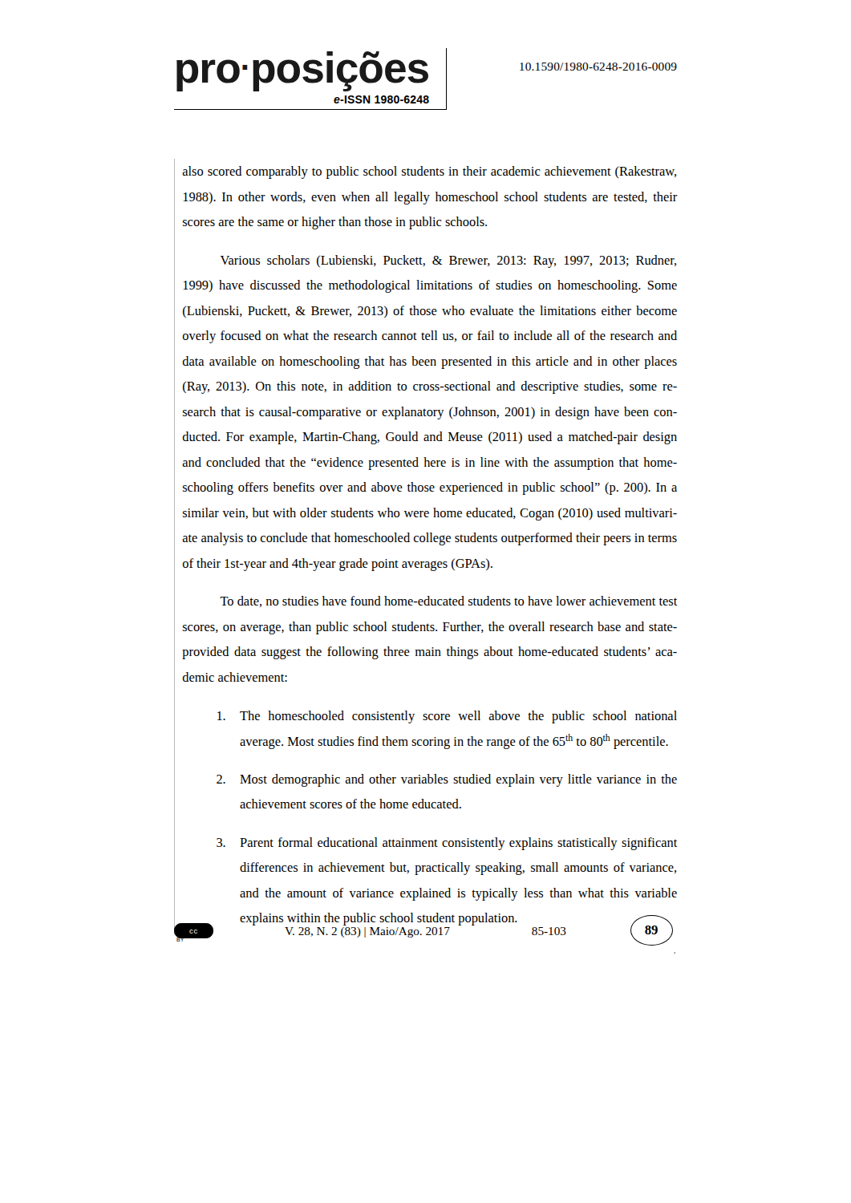10.1590/1980-6248-2016-0009
pro·posições
e-ISSN 1980-6248
also scored comparably to public school students in their academic achievement (Rakestraw, 1988). In other words, even when all legally homeschool school students are tested, their scores are the same or higher than those in public schools.
Various scholars (Lubienski, Puckett, & Brewer, 2013: Ray, 1997, 2013; Rudner, 1999) have discussed the methodological limitations of studies on homeschooling. Some (Lubienski, Puckett, & Brewer, 2013) of those who evaluate the limitations either become overly focused on what the research cannot tell us, or fail to include all of the research and data available on homeschooling that has been presented in this article and in other places (Ray, 2013). On this note, in addition to cross-sectional and descriptive studies, some research that is causal-comparative or explanatory (Johnson, 2001) in design have been conducted. For example, Martin-Chang, Gould and Meuse (2011) used a matched-pair design and concluded that the “evidence presented here is in line with the assumption that homeschooling offers benefits over and above those experienced in public school” (p. 200). In a similar vein, but with older students who were home educated, Cogan (2010) used multivariate analysis to conclude that homeschooled college students outperformed their peers in terms of their 1st-year and 4th-year grade point averages (GPAs).
To date, no studies have found home-educated students to have lower achievement test scores, on average, than public school students. Further, the overall research base and state-provided data suggest the following three main things about home-educated students’ academic achievement:
The homeschooled consistently score well above the public school national average. Most studies find them scoring in the range of the 65th to 80th percentile.
Most demographic and other variables studied explain very little variance in the achievement scores of the home educated.
Parent formal educational attainment consistently explains statistically significant differences in achievement but, practically speaking, small amounts of variance, and the amount of variance explained is typically less than what this variable explains within the public school student population.
cc BY
V. 28, N. 2 (83) | Maio/Ago. 2017 85-103
89
,